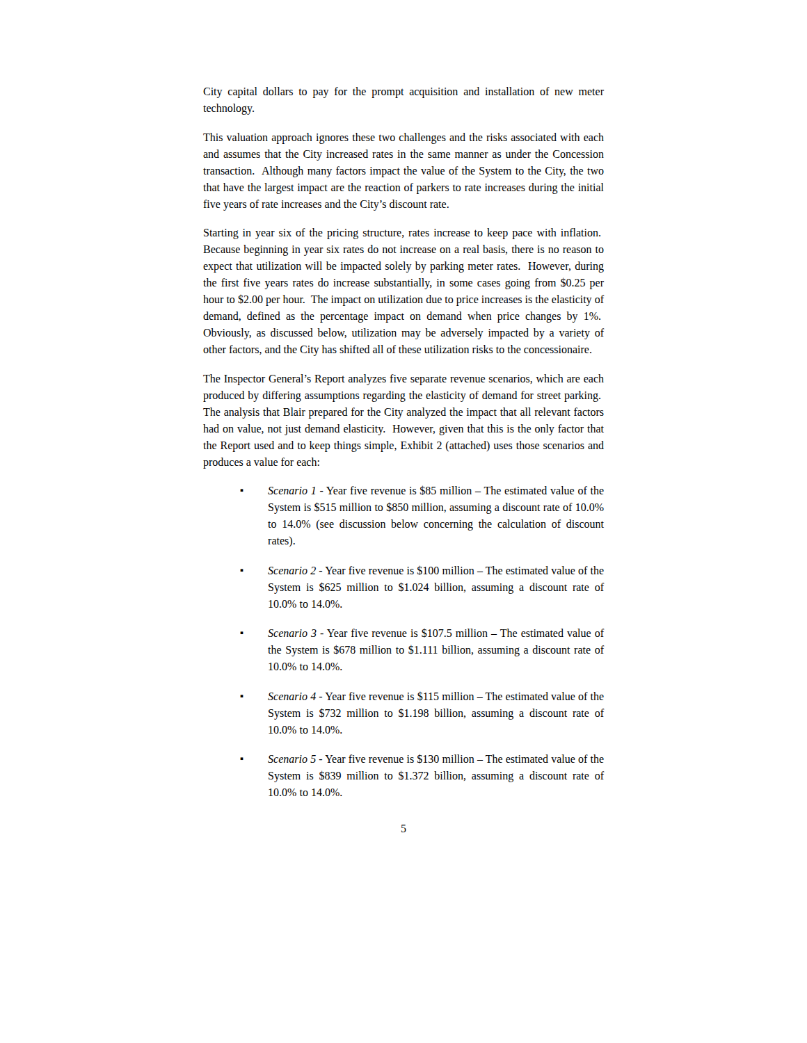City capital dollars to pay for the prompt acquisition and installation of new meter technology.
This valuation approach ignores these two challenges and the risks associated with each and assumes that the City increased rates in the same manner as under the Concession transaction. Although many factors impact the value of the System to the City, the two that have the largest impact are the reaction of parkers to rate increases during the initial five years of rate increases and the City’s discount rate.
Starting in year six of the pricing structure, rates increase to keep pace with inflation. Because beginning in year six rates do not increase on a real basis, there is no reason to expect that utilization will be impacted solely by parking meter rates. However, during the first five years rates do increase substantially, in some cases going from $0.25 per hour to $2.00 per hour. The impact on utilization due to price increases is the elasticity of demand, defined as the percentage impact on demand when price changes by 1%. Obviously, as discussed below, utilization may be adversely impacted by a variety of other factors, and the City has shifted all of these utilization risks to the concessionaire.
The Inspector General’s Report analyzes five separate revenue scenarios, which are each produced by differing assumptions regarding the elasticity of demand for street parking. The analysis that Blair prepared for the City analyzed the impact that all relevant factors had on value, not just demand elasticity. However, given that this is the only factor that the Report used and to keep things simple, Exhibit 2 (attached) uses those scenarios and produces a value for each:
Scenario 1 - Year five revenue is $85 million – The estimated value of the System is $515 million to $850 million, assuming a discount rate of 10.0% to 14.0% (see discussion below concerning the calculation of discount rates).
Scenario 2 - Year five revenue is $100 million – The estimated value of the System is $625 million to $1.024 billion, assuming a discount rate of 10.0% to 14.0%.
Scenario 3 - Year five revenue is $107.5 million – The estimated value of the System is $678 million to $1.111 billion, assuming a discount rate of 10.0% to 14.0%.
Scenario 4 - Year five revenue is $115 million – The estimated value of the System is $732 million to $1.198 billion, assuming a discount rate of 10.0% to 14.0%.
Scenario 5 - Year five revenue is $130 million – The estimated value of the System is $839 million to $1.372 billion, assuming a discount rate of 10.0% to 14.0%.
5